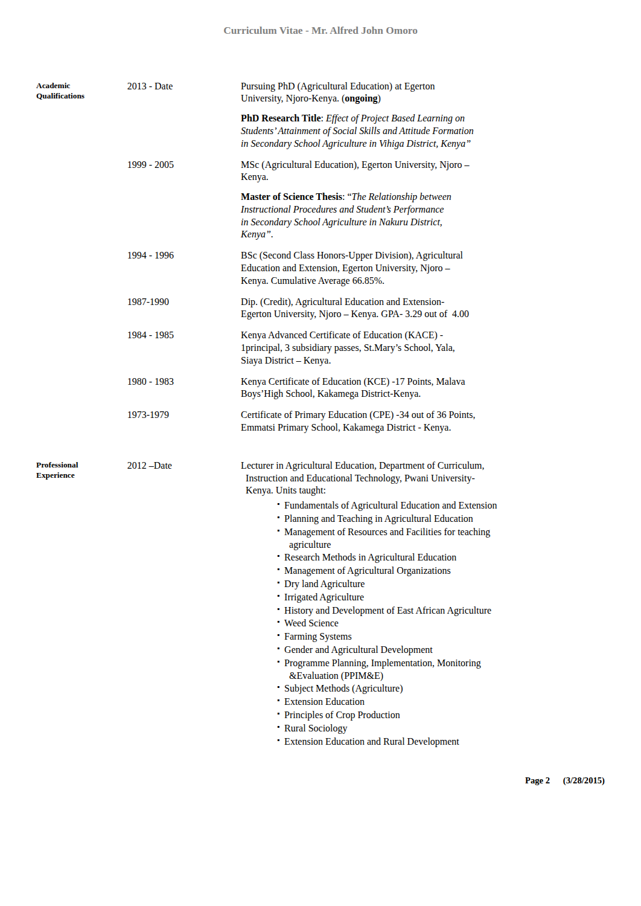Curriculum Vitae - Mr. Alfred John Omoro
| Academic Qualifications | 2013 - Date | Pursuing PhD (Agricultural Education) at Egerton University, Njoro-Kenya. ( ongoing ) PhD Research Title : Effect of Project Based Learning on Students’ Attainment of Social Skills and Attitude Formation in Secondary School Agriculture in Vihiga District, Kenya” |
| | 1999 - 2005 | MSc (Agricultural Education), Egerton University, Njoro – Kenya. Master of Science Thesis : “ The Relationship between Instructional Procedures and Student’s Performance in Secondary School Agriculture in Nakuru District, Kenya”. |
| | 1994 - 1996 | BSc (Second Class Honors-Upper Division), Agricultural Education and Extension, Egerton University, Njoro – Kenya. Cumulative Average 66.85%. |
| | 1987-1990 | Dip. (Credit), Agricultural Education and Extension- Egerton University, Njoro – Kenya. GPA- 3.29 out of 4.00 |
| | 1984 - 1985 | Kenya Advanced Certificate of Education (KACE) - 1principal, 3 subsidiary passes, St.Mary’s School, Yala, Siaya District – Kenya. |
| | 1980 - 1983 | Kenya Certificate of Education (KCE) -17 Points, Malava Boys’High School, Kakamega District-Kenya. |
| | 1973-1979 | Certificate of Primary Education (CPE) -34 out of 36 Points, Emmatsi Primary School, Kakamega District - Kenya. |
| Professional Experience | 2012 –Date | Lecturer in Agricultural Education, Department of Curriculum, Instruction and Educational Technology, Pwani University- Kenya. Units taught: Fundamentals of Agricultural Education and Extension Planning and Teaching in Agricultural Education Management of Resources and Facilities for teaching agriculture Research Methods in Agricultural Education Management of Agricultural Organizations Dry land Agriculture Irrigated Agriculture History and Development of East African Agriculture Weed Science Farming Systems Gender and Agricultural Development Programme Planning, Implementation, Monitoring &Evaluation (PPIM&E) Subject Methods (Agriculture) Extension Education Principles of Crop Production Rural Sociology Extension Education and Rural Development |
Page 2 (3/28/2015)